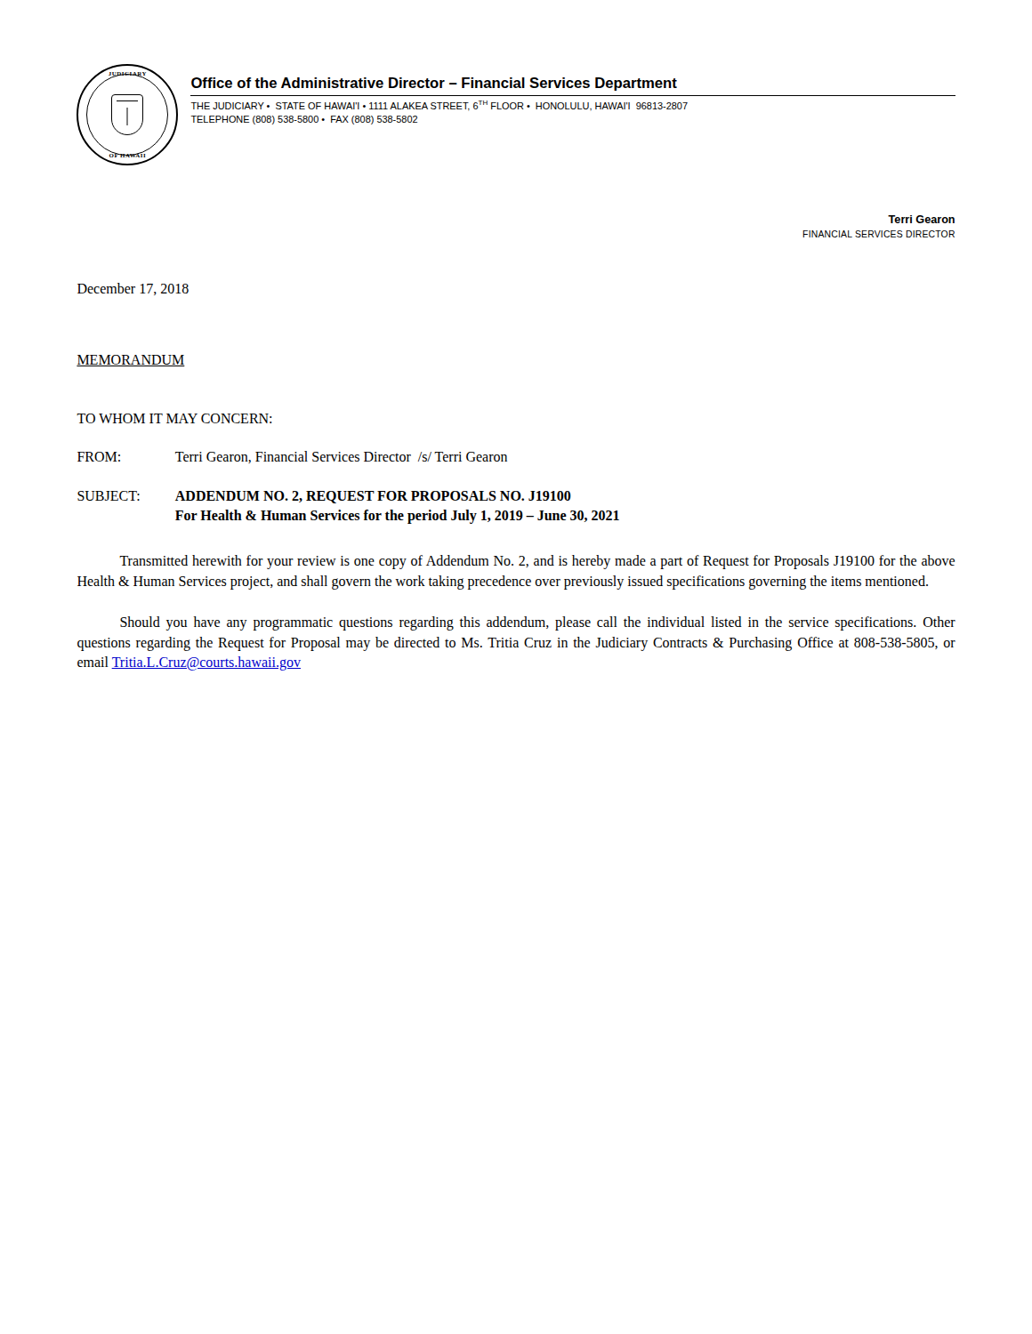JUDICIARY OF HAWAII STATE
Office of the Administrative Director – Financial Services Department
THE JUDICIARY • STATE OF HAWAI'I • 1111 ALAKEA STREET, 6TH FLOOR • HONOLULU, HAWAI'I 96813-2807
TELEPHONE (808) 538-5800 • FAX (808) 538-5802
Terri Gearon
FINANCIAL SERVICES DIRECTOR
December 17, 2018
MEMORANDUM
TO WHOM IT MAY CONCERN:
FROM:
Terri Gearon, Financial Services Director /s/ Terri Gearon
SUBJECT:
ADDENDUM NO. 2, REQUEST FOR PROPOSALS NO. J19100
For Health & Human Services for the period July 1, 2019 – June 30, 2021
Transmitted herewith for your review is one copy of Addendum No. 2, and is hereby made a part of Request for Proposals J19100 for the above Health & Human Services project, and shall govern the work taking precedence over previously issued specifications governing the items mentioned.
Should you have any programmatic questions regarding this addendum, please call the individual listed in the service specifications. Other questions regarding the Request for Proposal may be directed to Ms. Tritia Cruz in the Judiciary Contracts & Purchasing Office at 808-538-5805, or email Tritia.L.Cruz@courts.hawaii.gov